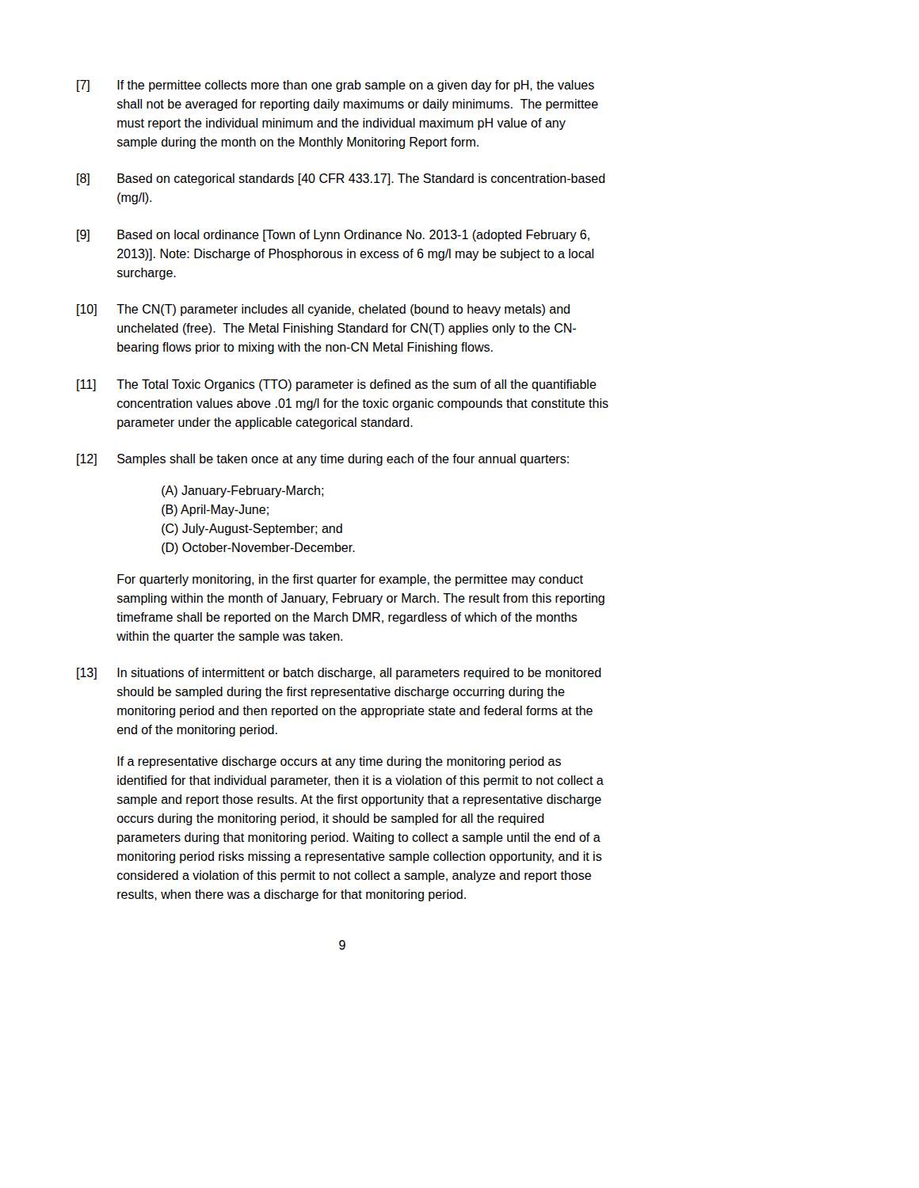[7]
If the permittee collects more than one grab sample on a given day for pH, the values shall not be averaged for reporting daily maximums or daily minimums. The permittee must report the individual minimum and the individual maximum pH value of any sample during the month on the Monthly Monitoring Report form.
[8]
Based on categorical standards [40 CFR 433.17]. The Standard is concentration-based (mg/l).
[9]
Based on local ordinance [Town of Lynn Ordinance No. 2013-1 (adopted February 6, 2013)]. Note: Discharge of Phosphorous in excess of 6 mg/l may be subject to a local surcharge.
[10]
The CN(T) parameter includes all cyanide, chelated (bound to heavy metals) and unchelated (free). The Metal Finishing Standard for CN(T) applies only to the CN-bearing flows prior to mixing with the non-CN Metal Finishing flows.
[11]
The Total Toxic Organics (TTO) parameter is defined as the sum of all the quantifiable concentration values above .01 mg/l for the toxic organic compounds that constitute this parameter under the applicable categorical standard.
[12]
Samples shall be taken once at any time during each of the four annual quarters:
(A) January-February-March;
(B) April-May-June;
(C) July-August-September; and
(D) October-November-December.
For quarterly monitoring, in the first quarter for example, the permittee may conduct sampling within the month of January, February or March. The result from this reporting timeframe shall be reported on the March DMR, regardless of which of the months within the quarter the sample was taken.
[13]
In situations of intermittent or batch discharge, all parameters required to be monitored should be sampled during the first representative discharge occurring during the monitoring period and then reported on the appropriate state and federal forms at the end of the monitoring period.
If a representative discharge occurs at any time during the monitoring period as identified for that individual parameter, then it is a violation of this permit to not collect a sample and report those results. At the first opportunity that a representative discharge occurs during the monitoring period, it should be sampled for all the required parameters during that monitoring period. Waiting to collect a sample until the end of a monitoring period risks missing a representative sample collection opportunity, and it is considered a violation of this permit to not collect a sample, analyze and report those results, when there was a discharge for that monitoring period.
9